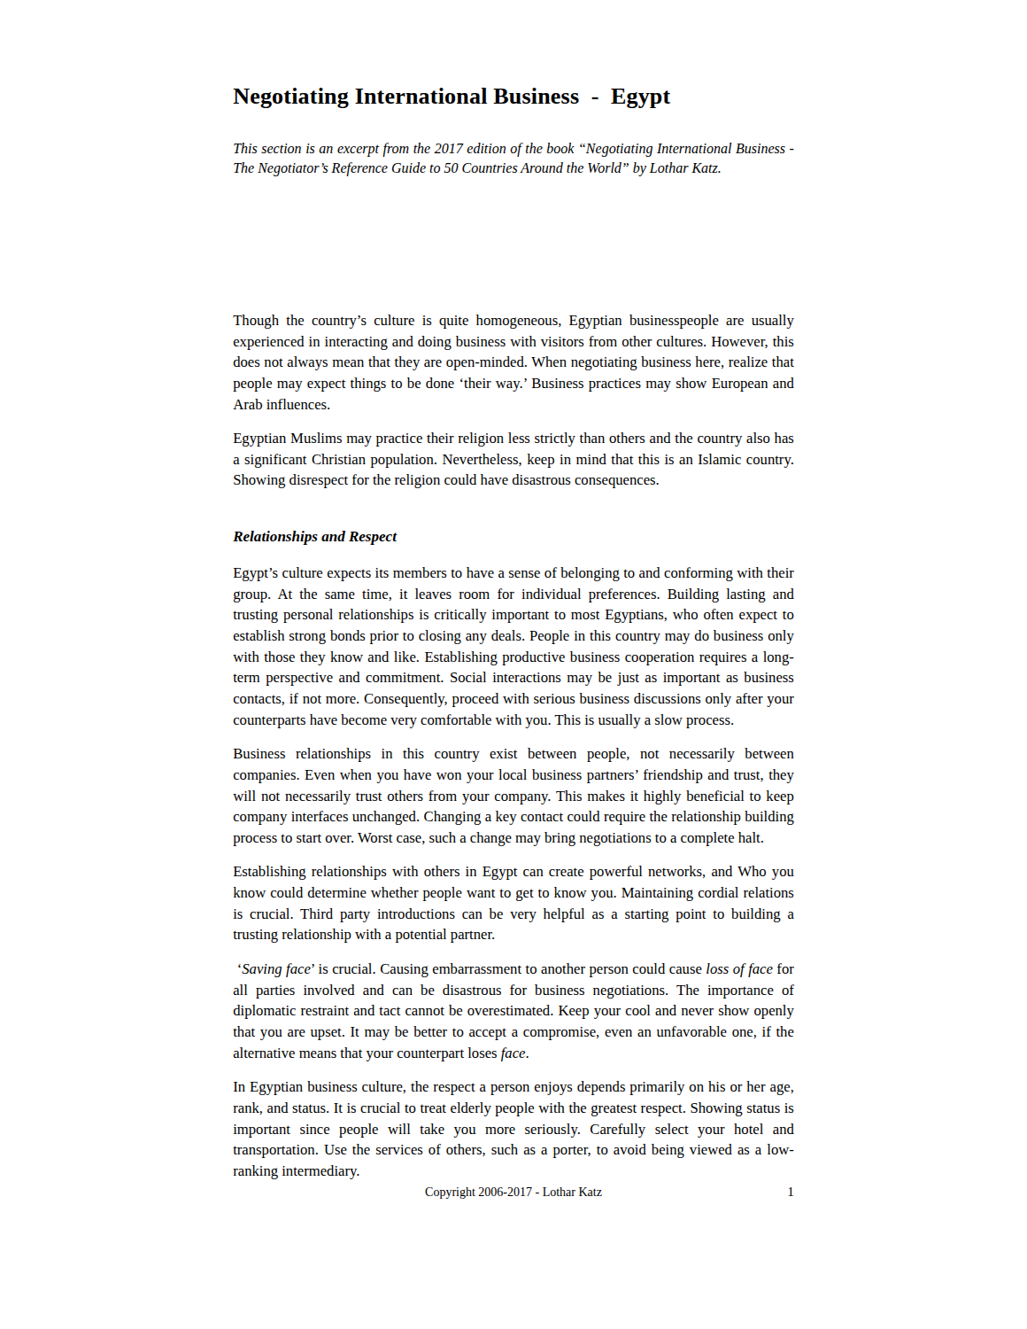Negotiating International Business - Egypt
This section is an excerpt from the 2017 edition of the book “Negotiating International Business - The Negotiator’s Reference Guide to 50 Countries Around the World” by Lothar Katz.
Though the country’s culture is quite homogeneous, Egyptian businesspeople are usually experienced in interacting and doing business with visitors from other cultures. However, this does not always mean that they are open-minded. When negotiating business here, realize that people may expect things to be done ‘their way.’ Business practices may show European and Arab influences.
Egyptian Muslims may practice their religion less strictly than others and the country also has a significant Christian population. Nevertheless, keep in mind that this is an Islamic country. Showing disrespect for the religion could have disastrous consequences.
Relationships and Respect
Egypt’s culture expects its members to have a sense of belonging to and conforming with their group. At the same time, it leaves room for individual preferences. Building lasting and trusting personal relationships is critically important to most Egyptians, who often expect to establish strong bonds prior to closing any deals. People in this country may do business only with those they know and like. Establishing productive business cooperation requires a long-term perspective and commitment. Social interactions may be just as important as business contacts, if not more. Consequently, proceed with serious business discussions only after your counterparts have become very comfortable with you. This is usually a slow process.
Business relationships in this country exist between people, not necessarily between companies. Even when you have won your local business partners’ friendship and trust, they will not necessarily trust others from your company. This makes it highly beneficial to keep company interfaces unchanged. Changing a key contact could require the relationship building process to start over. Worst case, such a change may bring negotiations to a complete halt.
Establishing relationships with others in Egypt can create powerful networks, and Who you know could determine whether people want to get to know you. Maintaining cordial relations is crucial. Third party introductions can be very helpful as a starting point to building a trusting relationship with a potential partner.
‘Saving face’ is crucial. Causing embarrassment to another person could cause loss of face for all parties involved and can be disastrous for business negotiations. The importance of diplomatic restraint and tact cannot be overestimated. Keep your cool and never show openly that you are upset. It may be better to accept a compromise, even an unfavorable one, if the alternative means that your counterpart loses face.
In Egyptian business culture, the respect a person enjoys depends primarily on his or her age, rank, and status. It is crucial to treat elderly people with the greatest respect. Showing status is important since people will take you more seriously. Carefully select your hotel and transportation. Use the services of others, such as a porter, to avoid being viewed as a low-ranking intermediary.
Copyright 2006-2017 - Lothar Katz
1